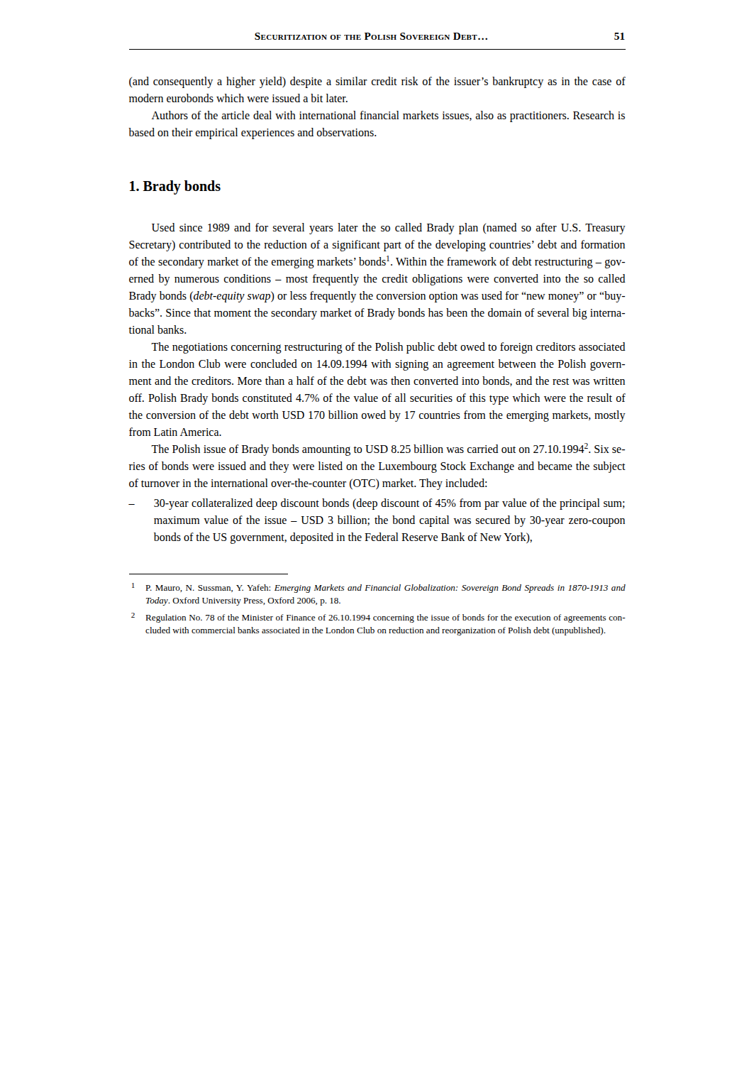Securitization of the Polish Sovereign Debt… 51
(and consequently a higher yield) despite a similar credit risk of the issuer’s bankruptcy as in the case of modern eurobonds which were issued a bit later.
Authors of the article deal with international financial markets issues, also as practitioners. Research is based on their empirical experiences and observations.
1. Brady bonds
Used since 1989 and for several years later the so called Brady plan (named so after U.S. Treasury Secretary) contributed to the reduction of a significant part of the developing countries’ debt and formation of the secondary market of the emerging markets’ bonds1. Within the framework of debt restructuring – governed by numerous conditions – most frequently the credit obligations were converted into the so called Brady bonds (debt-equity swap) or less frequently the conversion option was used for “new money” or “buy-backs”. Since that moment the secondary market of Brady bonds has been the domain of several big international banks.
The negotiations concerning restructuring of the Polish public debt owed to foreign creditors associated in the London Club were concluded on 14.09.1994 with signing an agreement between the Polish government and the creditors. More than a half of the debt was then converted into bonds, and the rest was written off. Polish Brady bonds constituted 4.7% of the value of all securities of this type which were the result of the conversion of the debt worth USD 170 billion owed by 17 countries from the emerging markets, mostly from Latin America.
The Polish issue of Brady bonds amounting to USD 8.25 billion was carried out on 27.10.19942. Six series of bonds were issued and they were listed on the Luxembourg Stock Exchange and became the subject of turnover in the international over-the-counter (OTC) market. They included:
30-year collateralized deep discount bonds (deep discount of 45% from par value of the principal sum; maximum value of the issue – USD 3 billion; the bond capital was secured by 30-year zero-coupon bonds of the US government, deposited in the Federal Reserve Bank of New York),
P. Mauro, N. Sussman, Y. Yafeh: Emerging Markets and Financial Globalization: Sovereign Bond Spreads in 1870-1913 and Today. Oxford University Press, Oxford 2006, p. 18.
Regulation No. 78 of the Minister of Finance of 26.10.1994 concerning the issue of bonds for the execution of agreements concluded with commercial banks associated in the London Club on reduction and reorganization of Polish debt (unpublished).